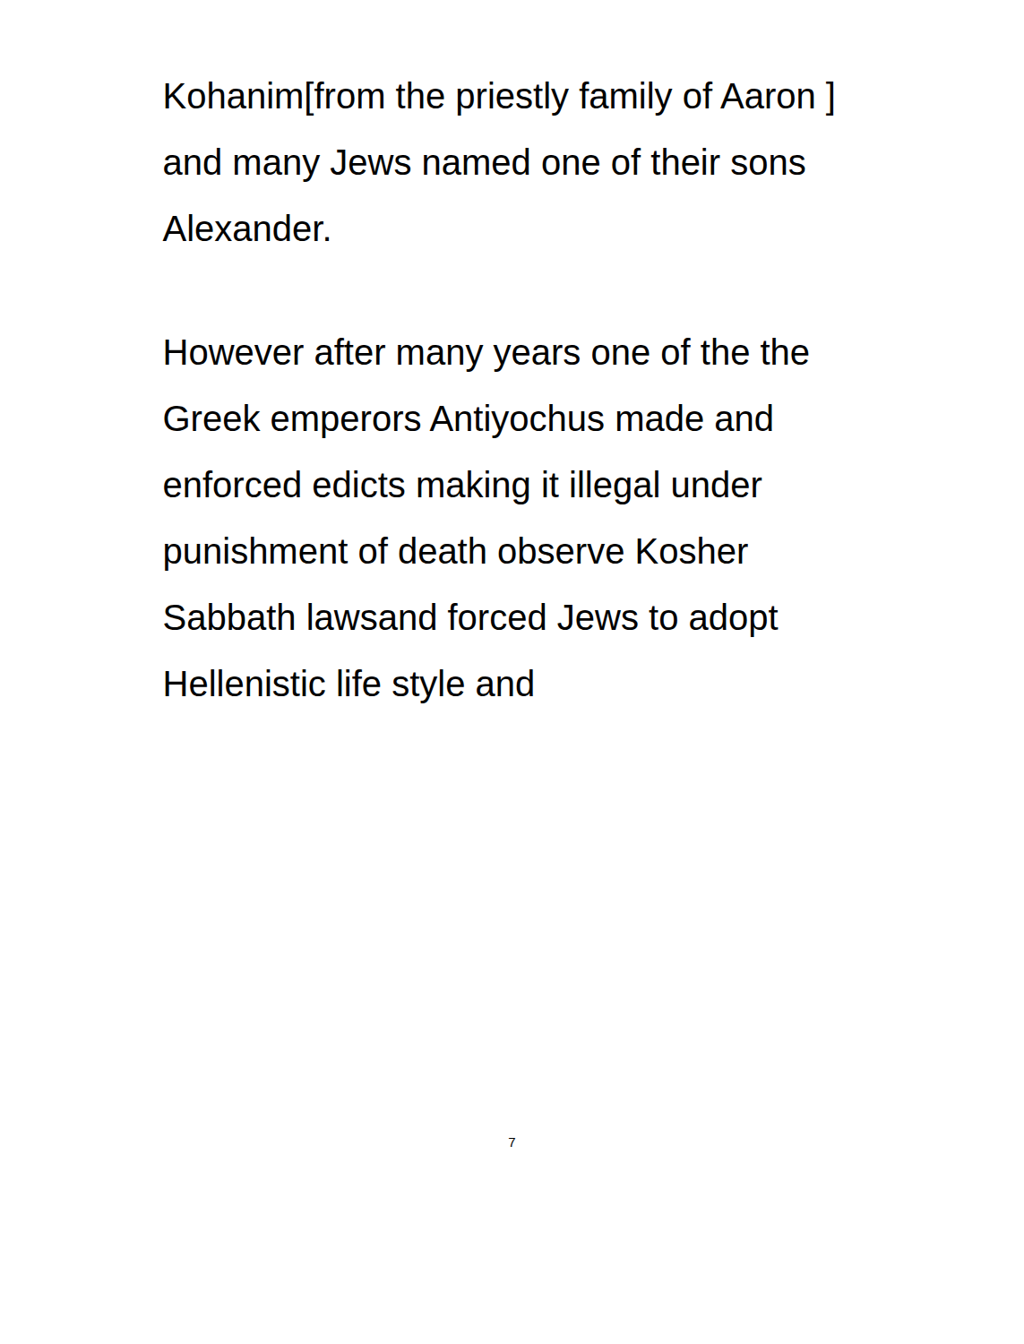Kohanim[from the priestly family of Aaron ] and many Jews named one of their sons Alexander.
However after many years one of the the Greek emperors Antiyochus made and enforced edicts making it illegal under punishment of death observe Kosher Sabbath lawsand forced Jews to adopt Hellenistic life style and
7